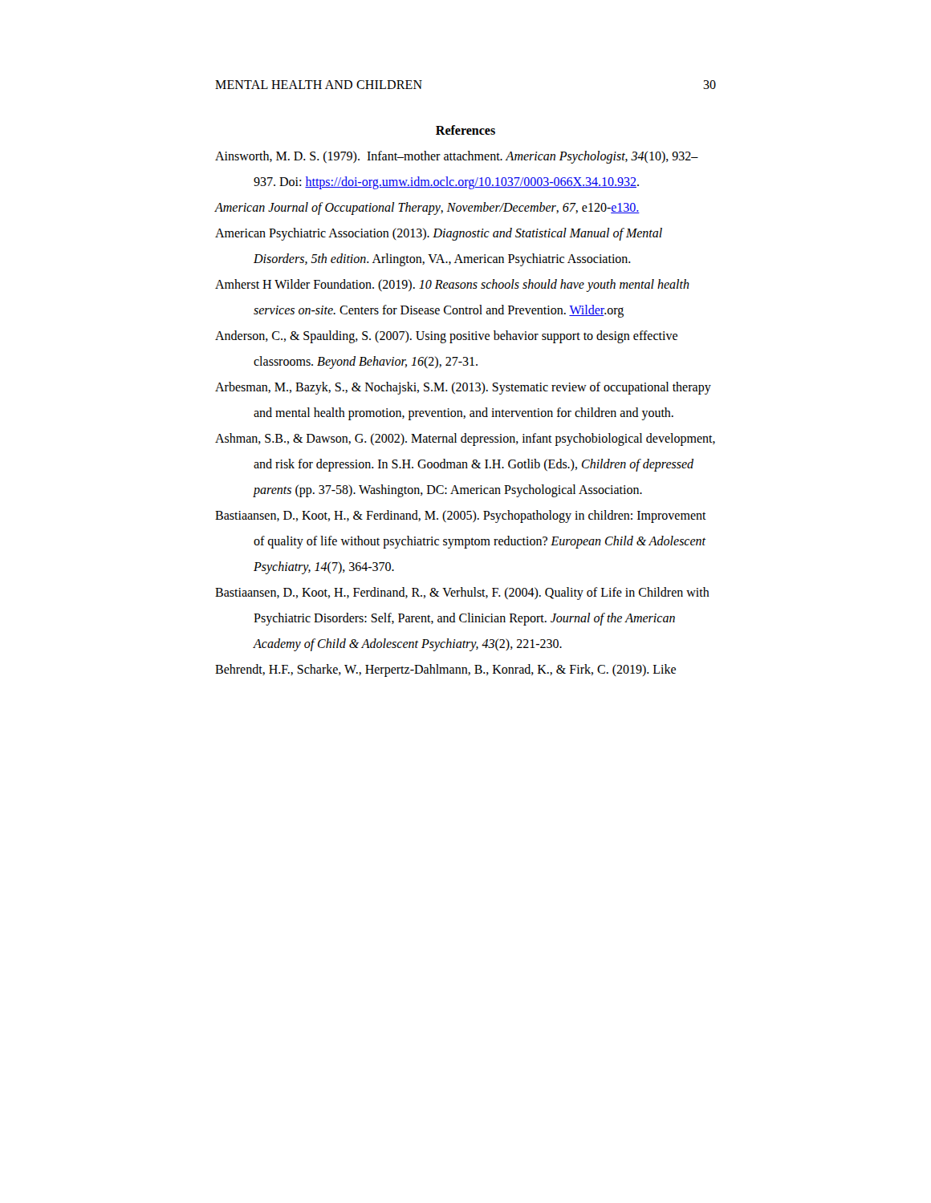Mental Health and Children 30
References
Ainsworth, M. D. S. (1979). Infant–mother attachment. American Psychologist, 34(10), 932– 937. Doi: https://doi-org.umw.idm.oclc.org/10.1037/0003-066X.34.10.932.
American Journal of Occupational Therapy, November/December, 67, e120-e130.
American Psychiatric Association (2013). Diagnostic and Statistical Manual of Mental Disorders, 5th edition. Arlington, VA., American Psychiatric Association.
Amherst H Wilder Foundation. (2019). 10 Reasons schools should have youth mental health services on-site. Centers for Disease Control and Prevention. Wilder.org
Anderson, C., & Spaulding, S. (2007). Using positive behavior support to design effective classrooms. Beyond Behavior, 16(2), 27-31.
Arbesman, M., Bazyk, S., & Nochajski, S.M. (2013). Systematic review of occupational therapy and mental health promotion, prevention, and intervention for children and youth.
Ashman, S.B., & Dawson, G. (2002). Maternal depression, infant psychobiological development, and risk for depression. In S.H. Goodman & I.H. Gotlib (Eds.), Children of depressed parents (pp. 37-58). Washington, DC: American Psychological Association.
Bastiaansen, D., Koot, H., & Ferdinand, M. (2005). Psychopathology in children: Improvement of quality of life without psychiatric symptom reduction? European Child & Adolescent Psychiatry, 14(7), 364-370.
Bastiaansen, D., Koot, H., Ferdinand, R., & Verhulst, F. (2004). Quality of Life in Children with Psychiatric Disorders: Self, Parent, and Clinician Report. Journal of the American Academy of Child & Adolescent Psychiatry, 43(2), 221-230.
Behrendt, H.F., Scharke, W., Herpertz-Dahlmann, B., Konrad, K., & Firk, C. (2019). Like